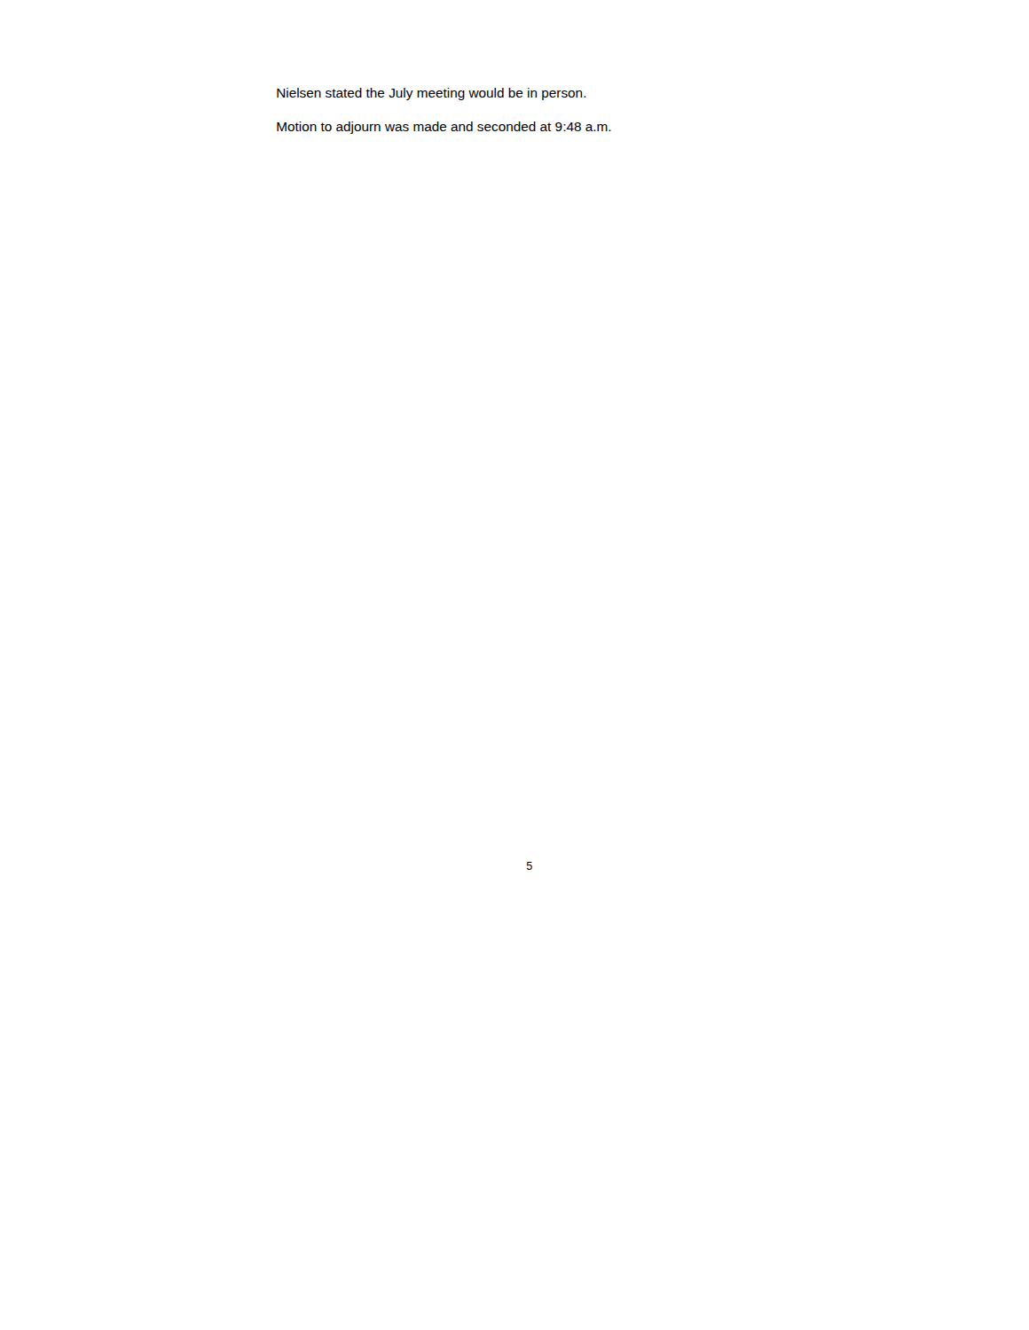Nielsen stated the July meeting would be in person.
Motion to adjourn was made and seconded at 9:48 a.m.
5